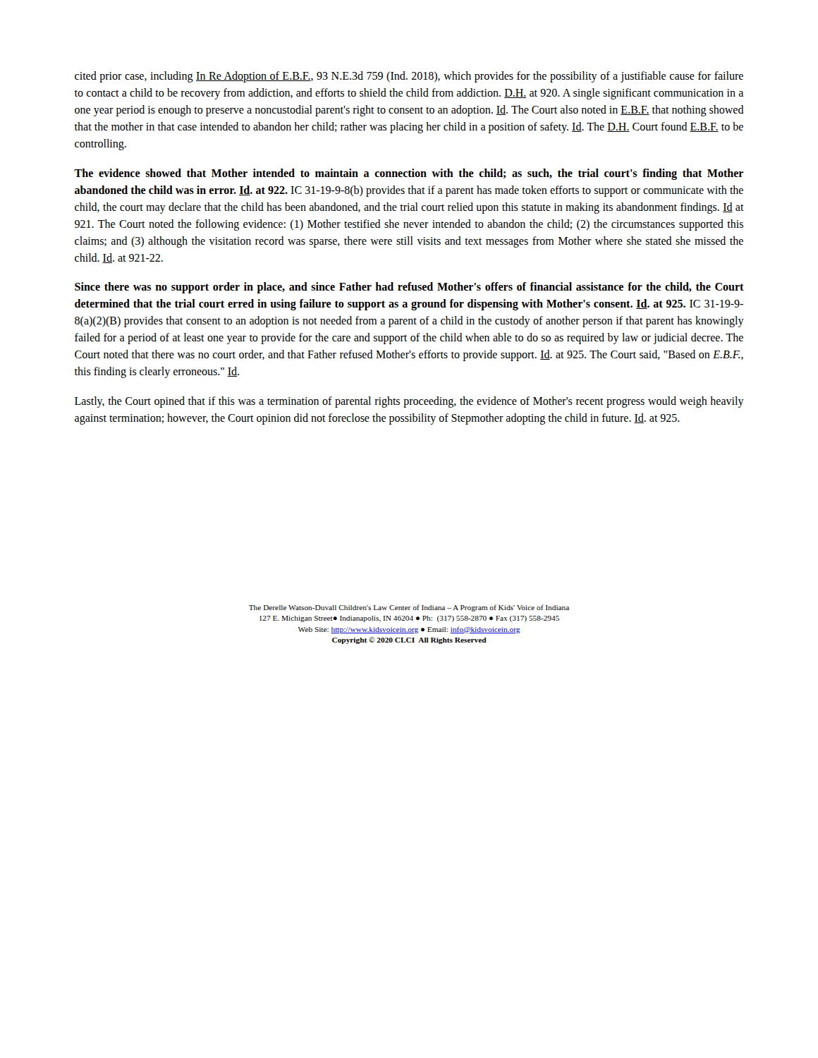cited prior case, including In Re Adoption of E.B.F., 93 N.E.3d 759 (Ind. 2018), which provides for the possibility of a justifiable cause for failure to contact a child to be recovery from addiction, and efforts to shield the child from addiction. D.H. at 920. A single significant communication in a one year period is enough to preserve a noncustodial parent's right to consent to an adoption. Id. The Court also noted in E.B.F. that nothing showed that the mother in that case intended to abandon her child; rather was placing her child in a position of safety. Id. The D.H. Court found E.B.F. to be controlling.
The evidence showed that Mother intended to maintain a connection with the child; as such, the trial court's finding that Mother abandoned the child was in error. Id. at 922. IC 31-19-9-8(b) provides that if a parent has made token efforts to support or communicate with the child, the court may declare that the child has been abandoned, and the trial court relied upon this statute in making its abandonment findings. Id at 921. The Court noted the following evidence: (1) Mother testified she never intended to abandon the child; (2) the circumstances supported this claims; and (3) although the visitation record was sparse, there were still visits and text messages from Mother where she stated she missed the child. Id. at 921-22.
Since there was no support order in place, and since Father had refused Mother's offers of financial assistance for the child, the Court determined that the trial court erred in using failure to support as a ground for dispensing with Mother's consent. Id. at 925. IC 31-19-9-8(a)(2)(B) provides that consent to an adoption is not needed from a parent of a child in the custody of another person if that parent has knowingly failed for a period of at least one year to provide for the care and support of the child when able to do so as required by law or judicial decree. The Court noted that there was no court order, and that Father refused Mother's efforts to provide support. Id. at 925. The Court said, "Based on E.B.F., this finding is clearly erroneous." Id.
Lastly, the Court opined that if this was a termination of parental rights proceeding, the evidence of Mother's recent progress would weigh heavily against termination; however, the Court opinion did not foreclose the possibility of Stepmother adopting the child in future. Id. at 925.
The Derelle Watson-Duvall Children's Law Center of Indiana – A Program of Kids' Voice of Indiana
127 E. Michigan Street● Indianapolis, IN 46204 ● Ph: (317) 558-2870 ● Fax (317) 558-2945
Web Site: http://www.kidsvoicein.org ● Email: info@kidsvoicein.org
Copyright © 2020 CLCI All Rights Reserved